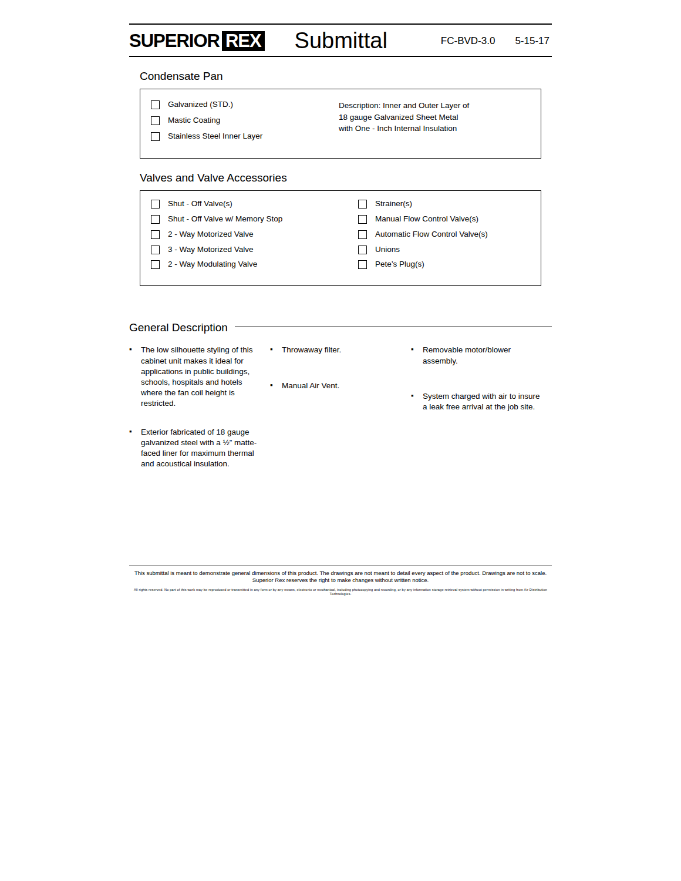SUPERIOR REX
Submittal
FC-BVD-3.05-15-17
Condensate Pan
Galvanized (STD.)
Mastic Coating
Stainless Steel Inner Layer
Description: Inner and Outer Layer of 18 gauge Galvanized Sheet Metal with One - Inch Internal Insulation
Valves and Valve Accessories
Shut - Off Valve(s)
Shut - Off Valve w/ Memory Stop
2 - Way Motorized Valve
3 - Way Motorized Valve
2 - Way Modulating Valve
Strainer(s)
Manual Flow Control Valve(s)
Automatic Flow Control Valve(s)
Unions
Pete’s Plug(s)
General Description
The low silhouette styling of this cabinet unit makes it ideal for applications in public buildings, schools, hospitals and hotels where the fan coil height is restricted.
Exterior fabricated of 18 gauge galvanized steel with a ½” matte-faced liner for maximum thermal and acoustical insulation.
Throwaway filter.
Manual Air Vent.
Removable motor/blower assembly.
System charged with air to insure a leak free arrival at the job site.
This submittal is meant to demonstrate general dimensions of this product. The drawings are not meant to detail every aspect of the product. Drawings are not to scale. Superior Rex reserves the right to make changes without written notice.
All rights reserved. No part of this work may be reproduced or transmitted in any form or by any means, electronic or mechanical, including photocopying and recording, or by any information storage retrieval system without permission in writing from Air Distribution Technologies.